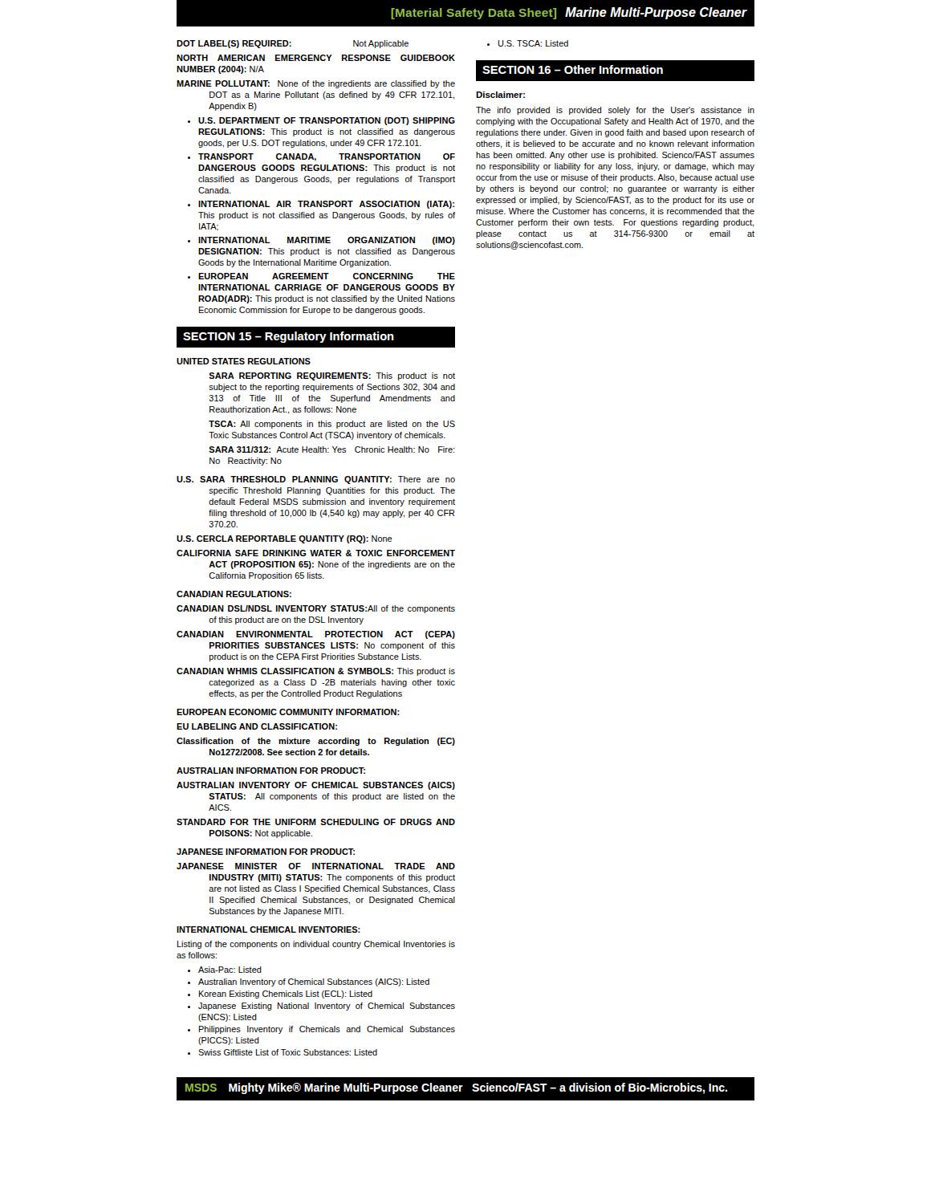[Material Safety Data Sheet] Marine Multi-Purpose Cleaner
DOT Label(s) Required: Not Applicable
North American Emergency Response Guidebook Number (2004): N/A
Marine Pollutant: None of the ingredients are classified by the DOT as a Marine Pollutant (as defined by 49 CFR 172.101, Appendix B)
U.S. Department of Transportation (DOT) Shipping Regulations: This product is not classified as dangerous goods, per U.S. DOT regulations, under 49 CFR 172.101.
Transport Canada, Transportation of Dangerous Goods Regulations: This product is not classified as Dangerous Goods, per regulations of Transport Canada.
International Air Transport Association (IATA): This product is not classified as Dangerous Goods, by rules of IATA;
International Maritime Organization (IMO) Designation: This product is not classified as Dangerous Goods by the International Maritime Organization.
European Agreement Concerning the International Carriage of Dangerous Goods by Road(ADR): This product is not classified by the United Nations Economic Commission for Europe to be dangerous goods.
SECTION 15 – Regulatory Information
UNITED STATES REGULATIONS
SARA Reporting Requirements: This product is not subject to the reporting requirements of Sections 302, 304 and 313 of Title III of the Superfund Amendments and Reauthorization Act., as follows: None
TSCA: All components in this product are listed on the US Toxic Substances Control Act (TSCA) inventory of chemicals.
SARA 311/312: Acute Health: Yes Chronic Health: No Fire: No Reactivity: No
U.S. SARA Threshold Planning Quantity: There are no specific Threshold Planning Quantities for this product. The default Federal MSDS submission and inventory requirement filing threshold of 10,000 lb (4,540 kg) may apply, per 40 CFR 370.20.
U.S. CERCLA Reportable Quantity (RQ): None
California Safe Drinking Water & Toxic Enforcement Act (Proposition 65): None of the ingredients are on the California Proposition 65 lists.
CANADIAN REGULATIONS:
Canadian DSL/NDSL Inventory Status: All of the components of this product are on the DSL Inventory
Canadian Environmental Protection Act (CEPA) Priorities Substances Lists: No component of this product is on the CEPA First Priorities Substance Lists.
Canadian WHMIS Classification & Symbols: This product is categorized as a Class D -2B materials having other toxic effects, as per the Controlled Product Regulations
EUROPEAN ECONOMIC COMMUNITY INFORMATION:
EU Labeling and Classification:
Classification of the mixture according to Regulation (EC) No1272/2008. See section 2 for details.
AUSTRALIAN INFORMATION FOR PRODUCT:
Australian Inventory of Chemical Substances (AICS) Status: All components of this product are listed on the AICS.
Standard for the Uniform Scheduling of Drugs and Poisons: Not applicable.
JAPANESE INFORMATION FOR PRODUCT:
Japanese Minister of International Trade and Industry (MITI) Status: The components of this product are not listed as Class I Specified Chemical Substances, Class II Specified Chemical Substances, or Designated Chemical Substances by the Japanese MITI.
INTERNATIONAL CHEMICAL INVENTORIES:
Listing of the components on individual country Chemical Inventories is as follows:
Asia-Pac: Listed
Australian Inventory of Chemical Substances (AICS): Listed
Korean Existing Chemicals List (ECL): Listed
Japanese Existing National Inventory of Chemical Substances (ENCS): Listed
Philippines Inventory if Chemicals and Chemical Substances (PICCS): Listed
Swiss Giftliste List of Toxic Substances: Listed
U.S. TSCA: Listed
SECTION 16 – Other Information
Disclaimer:
The info provided is provided solely for the User's assistance in complying with the Occupational Safety and Health Act of 1970, and the regulations there under. Given in good faith and based upon research of others, it is believed to be accurate and no known relevant information has been omitted. Any other use is prohibited. Scienco/FAST assumes no responsibility or liability for any loss, injury, or damage, which may occur from the use or misuse of their products. Also, because actual use by others is beyond our control; no guarantee or warranty is either expressed or implied, by Scienco/FAST, as to the product for its use or misuse. Where the Customer has concerns, it is recommended that the Customer perform their own tests. For questions regarding product, please contact us at 314-756-9300 or email at solutions@sciencofast.com.
MSDSMighty Mike® Marine Multi-Purpose Cleaner Scienco/FAST – a division of Bio-Microbics, Inc.